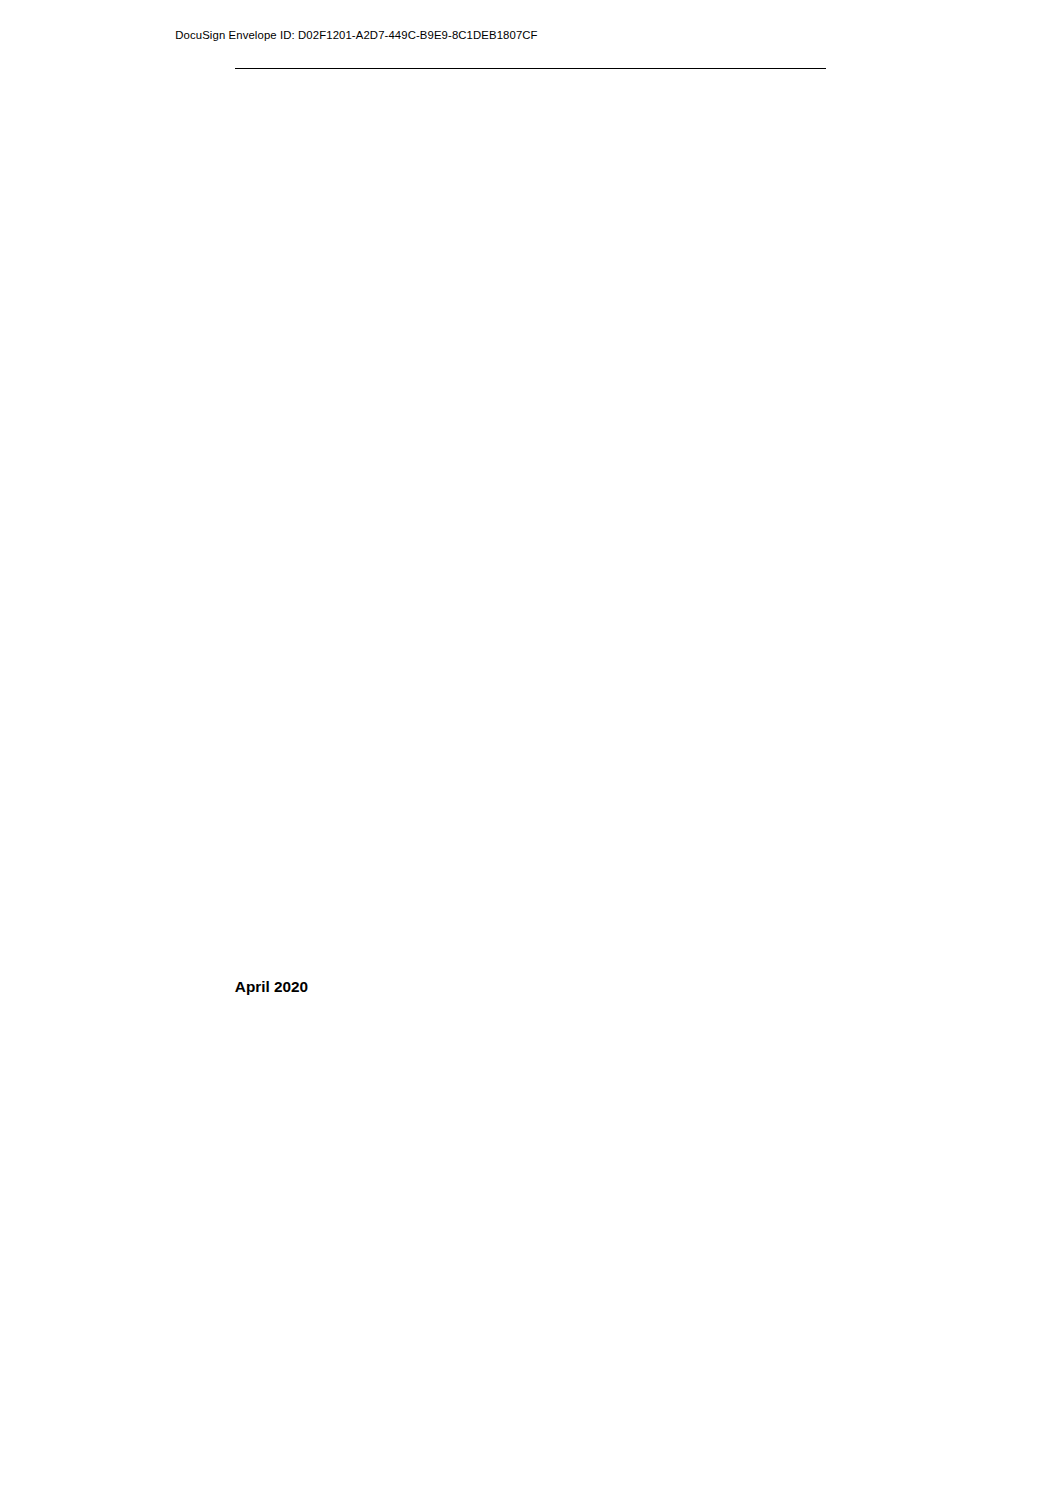DocuSign Envelope ID: D02F1201-A2D7-449C-B9E9-8C1DEB1807CF
April 2020